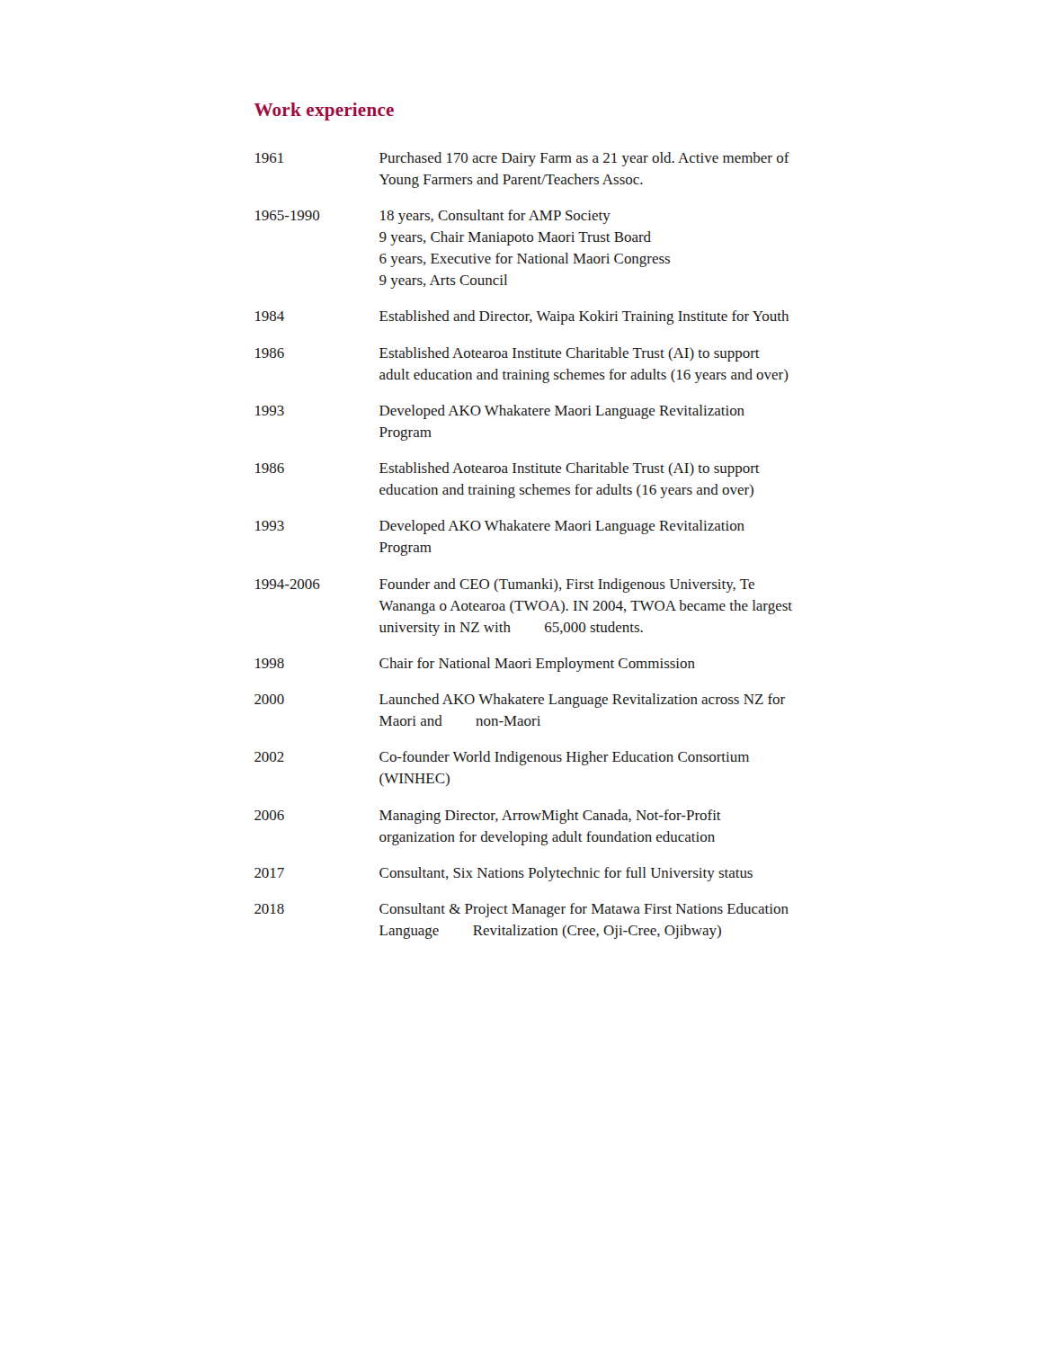Work experience
| 1961 | Purchased 170 acre Dairy Farm as a 21 year old. Active member of Young Farmers and Parent/Teachers Assoc. |
| 1965-1990 | 18 years, Consultant for AMP Society 9 years, Chair Maniapoto Maori Trust Board 6 years, Executive for National Maori Congress 9 years, Arts Council |
| 1984 | Established and Director, Waipa Kokiri Training Institute for Youth |
| 1986 | Established Aotearoa Institute Charitable Trust (AI) to support adult education and training schemes for adults (16 years and over) |
| 1993 | Developed AKO Whakatere Maori Language Revitalization Program |
| 1986 | Established Aotearoa Institute Charitable Trust (AI) to support education and training schemes for adults (16 years and over) |
| 1993 | Developed AKO Whakatere Maori Language Revitalization Program |
| 1994-2006 | Founder and CEO (Tumanki), First Indigenous University, Te Wananga o Aotearoa (TWOA). IN 2004, TWOA became the largest university in NZ with 65,000 students. |
| 1998 | Chair for National Maori Employment Commission |
| 2000 | Launched AKO Whakatere Language Revitalization across NZ for Maori and non-Maori |
| 2002 | Co-founder World Indigenous Higher Education Consortium (WINHEC) |
| 2006 | Managing Director, ArrowMight Canada, Not-for-Profit organization for developing adult foundation education |
| 2017 | Consultant, Six Nations Polytechnic for full University status |
| 2018 | Consultant & Project Manager for Matawa First Nations Education Language Revitalization (Cree, Oji-Cree, Ojibway) |